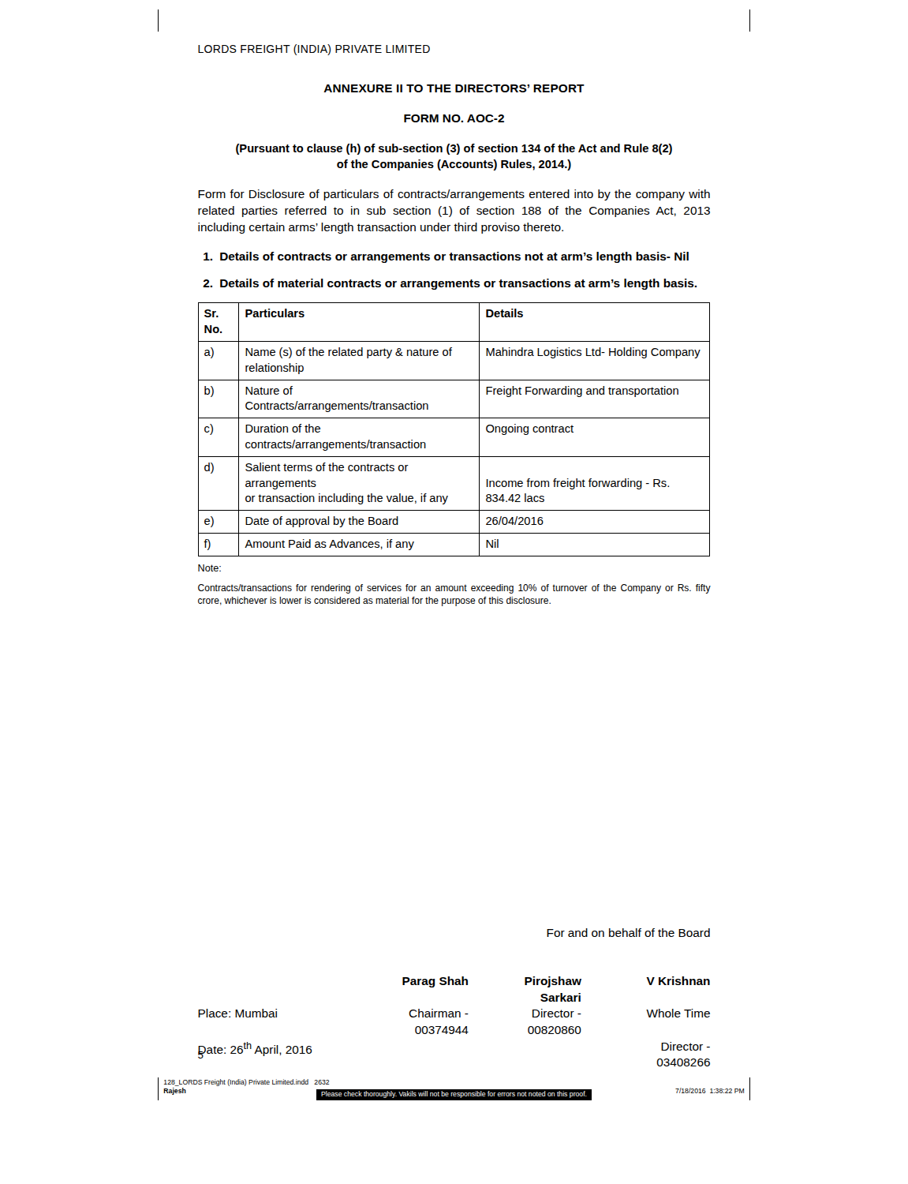LORDS FREIGHT (INDIA) PRIVATE LIMITED
ANNEXURE II TO THE DIRECTORS’ REPORT
FORM NO. AOC-2
(Pursuant to clause (h) of sub-section (3) of section 134 of the Act and Rule 8(2)
of the Companies (Accounts) Rules, 2014.)
Form for Disclosure of particulars of contracts/arrangements entered into by the company with related parties referred to in sub section (1) of section 188 of the Companies Act, 2013 including certain arms’ length transaction under third proviso thereto.
Details of contracts or arrangements or transactions not at arm’s length basis- Nil
Details of material contracts or arrangements or transactions at arm’s length basis.
| Sr. No. | Particulars | Details |
| --- | --- | --- |
| a) | Name (s) of the related party & nature of relationship | Mahindra Logistics Ltd- Holding Company |
| b) | Nature of Contracts/arrangements/transaction | Freight Forwarding and transportation |
| c) | Duration of the contracts/arrangements/transaction | Ongoing contract |
| d) | Salient terms of the contracts or arrangements or transaction including the value, if any | Income from freight forwarding - Rs. 834.42 lacs |
| e) | Date of approval by the Board | 26/04/2016 |
| f) | Amount Paid as Advances, if any | Nil |
Note:
Contracts/transactions for rendering of services for an amount exceeding 10% of turnover of the Company or Rs. fifty crore, whichever is lower is considered as material for the purpose of this disclosure.
For and on behalf of the Board
| | Parag Shah | Pirojshaw Sarkari | V Krishnan |
| Place: Mumbai | Chairman - 00374944 | Director - 00820860 | Whole Time |
| Date: 26 th April, 2016 | | | Director - 03408266 |
5
128_LORDS Freight (India) Private Limited.indd 2632
Rajesh
7/18/2016 1:38:22 PM
Please check thoroughly. Vakils will not be responsible for errors not noted on this proof.